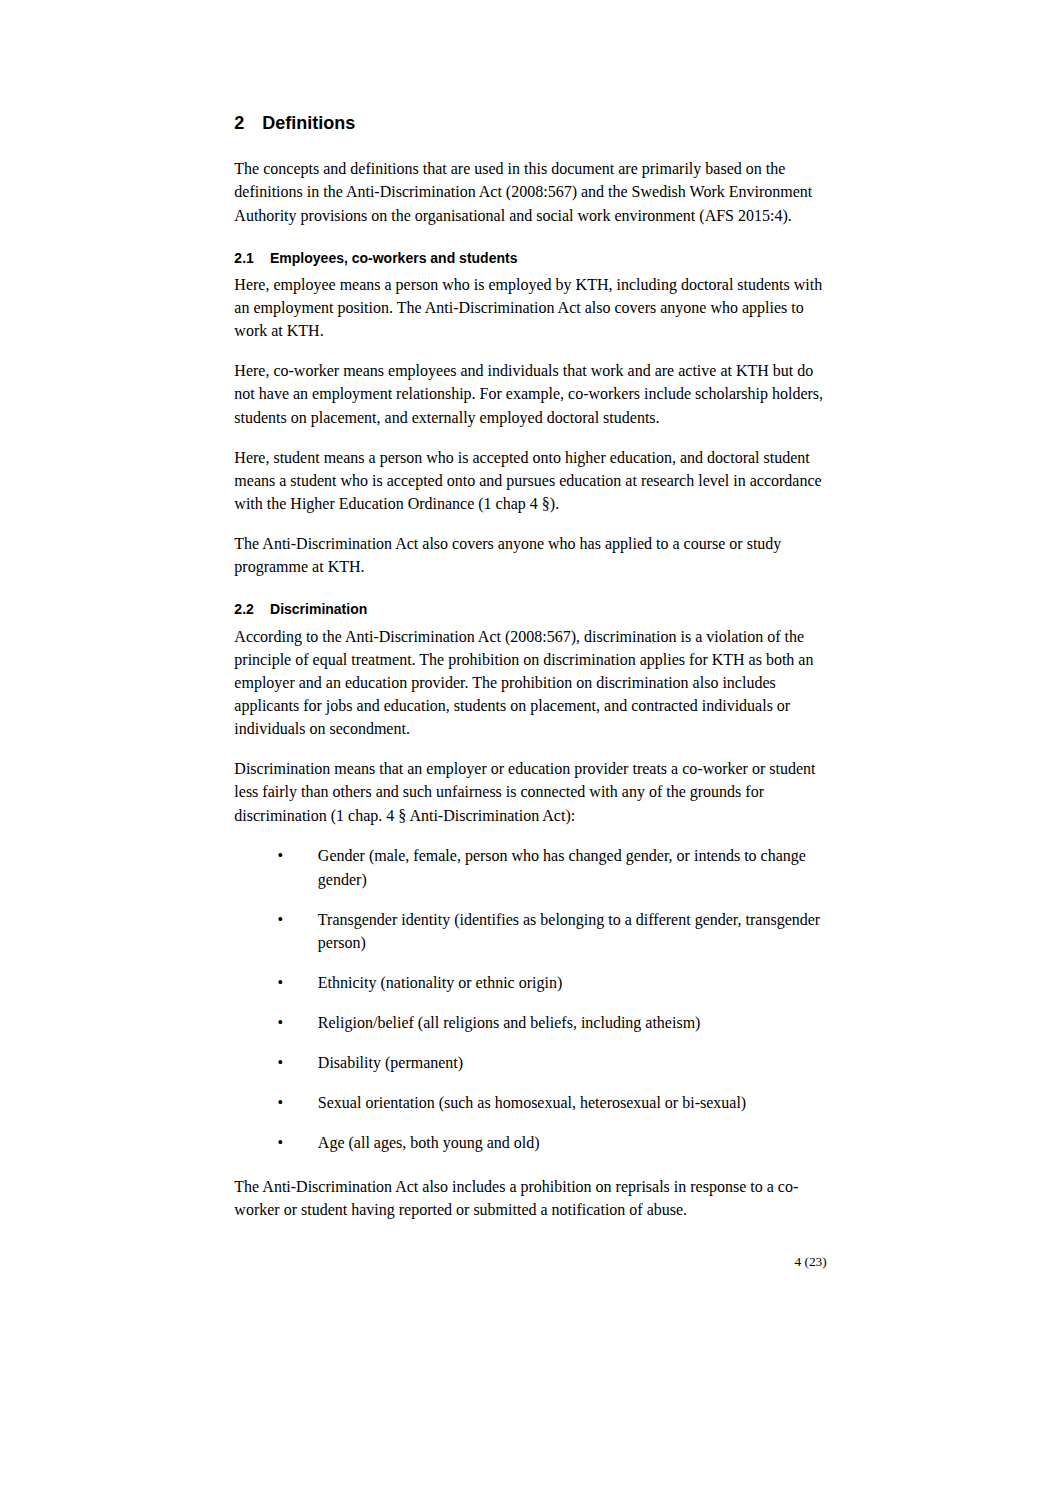2 Definitions
The concepts and definitions that are used in this document are primarily based on the definitions in the Anti-Discrimination Act (2008:567) and the Swedish Work Environment Authority provisions on the organisational and social work environment (AFS 2015:4).
2.1 Employees, co-workers and students
Here, employee means a person who is employed by KTH, including doctoral students with an employment position. The Anti-Discrimination Act also covers anyone who applies to work at KTH.
Here, co-worker means employees and individuals that work and are active at KTH but do not have an employment relationship. For example, co-workers include scholarship holders, students on placement, and externally employed doctoral students.
Here, student means a person who is accepted onto higher education, and doctoral student means a student who is accepted onto and pursues education at research level in accordance with the Higher Education Ordinance (1 chap 4 §).
The Anti-Discrimination Act also covers anyone who has applied to a course or study programme at KTH.
2.2 Discrimination
According to the Anti-Discrimination Act (2008:567), discrimination is a violation of the principle of equal treatment. The prohibition on discrimination applies for KTH as both an employer and an education provider. The prohibition on discrimination also includes applicants for jobs and education, students on placement, and contracted individuals or individuals on secondment.
Discrimination means that an employer or education provider treats a co-worker or student less fairly than others and such unfairness is connected with any of the grounds for discrimination (1 chap. 4 § Anti-Discrimination Act):
Gender (male, female, person who has changed gender, or intends to change gender)
Transgender identity (identifies as belonging to a different gender, transgender person)
Ethnicity (nationality or ethnic origin)
Religion/belief (all religions and beliefs, including atheism)
Disability (permanent)
Sexual orientation (such as homosexual, heterosexual or bi-sexual)
Age (all ages, both young and old)
The Anti-Discrimination Act also includes a prohibition on reprisals in response to a co-worker or student having reported or submitted a notification of abuse.
4 (23)